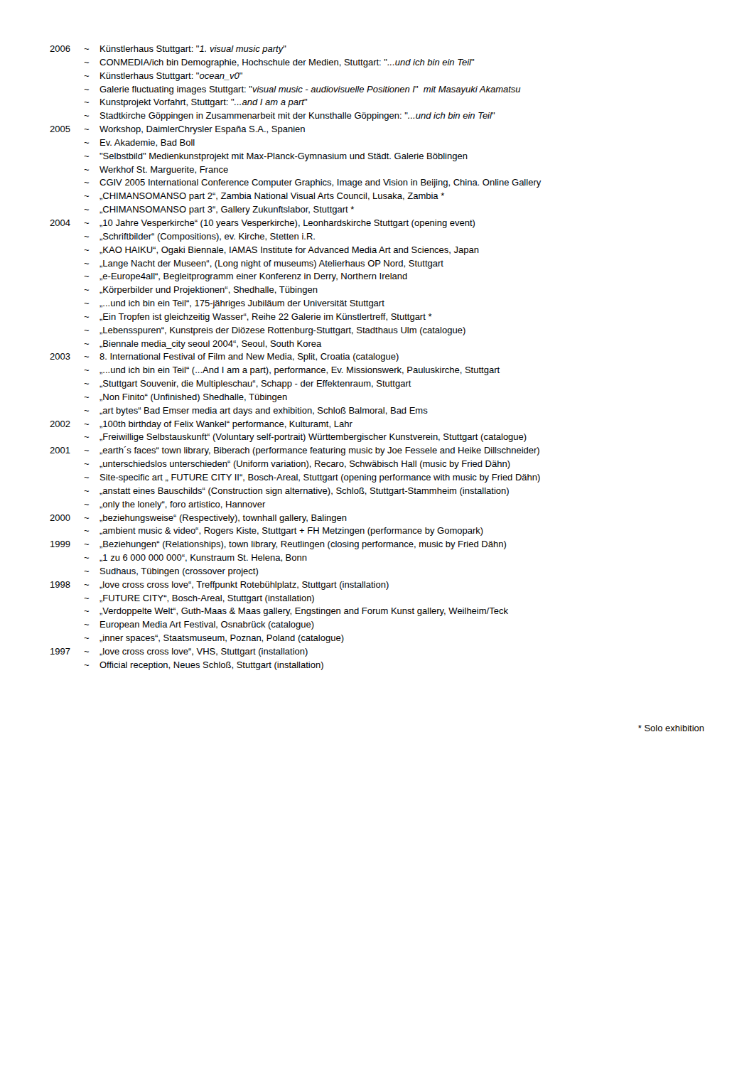2006
~
Künstlerhaus Stuttgart: "1. visual music party"
~
CONMEDIA/ich bin Demographie, Hochschule der Medien, Stuttgart: "...und ich bin ein Teil"
~
Künstlerhaus Stuttgart: "ocean_v0"
~
Galerie fluctuating images Stuttgart: "visual music - audiovisuelle Positionen I" mit Masayuki Akamatsu
~
Kunstprojekt Vorfahrt, Stuttgart: "...and I am a part"
~
Stadtkirche Göppingen in Zusammenarbeit mit der Kunsthalle Göppingen: "...und ich bin ein Teil"
2005
~
Workshop, DaimlerChrysler España S.A., Spanien
~
Ev. Akademie, Bad Boll
~
"Selbstbild" Medienkunstprojekt mit Max-Planck-Gymnasium und Städt. Galerie Böblingen
~
Werkhof St. Marguerite, France
~
CGIV 2005 International Conference Computer Graphics, Image and Vision in Beijing, China. Online Gallery
~
„CHIMANSOMANSO part 2“, Zambia National Visual Arts Council, Lusaka, Zambia *
~
„CHIMANSOMANSO part 3“, Gallery Zukunftslabor, Stuttgart *
2004
~
„10 Jahre Vesperkirche“ (10 years Vesperkirche), Leonhardskirche Stuttgart (opening event)
~
„Schriftbilder“ (Compositions), ev. Kirche, Stetten i.R.
~
„KAO HAIKU“, Ogaki Biennale, IAMAS Institute for Advanced Media Art and Sciences, Japan
~
„Lange Nacht der Museen“, (Long night of museums) Atelierhaus OP Nord, Stuttgart
~
„e-Europe4all“, Begleitprogramm einer Konferenz in Derry, Northern Ireland
~
„Körperbilder und Projektionen“, Shedhalle, Tübingen
~
„...und ich bin ein Teil“, 175-jähriges Jubiläum der Universität Stuttgart
~
„Ein Tropfen ist gleichzeitig Wasser“, Reihe 22 Galerie im Künstlertreff, Stuttgart *
~
„Lebensspuren“, Kunstpreis der Diözese Rottenburg-Stuttgart, Stadthaus Ulm (catalogue)
~
„Biennale media_city seoul 2004“, Seoul, South Korea
2003
~
8. International Festival of Film and New Media, Split, Croatia (catalogue)
~
„...und ich bin ein Teil“ (...And I am a part), performance, Ev. Missionswerk, Pauluskirche, Stuttgart
~
„Stuttgart Souvenir, die Multipleschau“, Schapp - der Effektenraum, Stuttgart
~
„Non Finito“ (Unfinished) Shedhalle, Tübingen
~
„art bytes“ Bad Emser media art days and exhibition, Schloß Balmoral, Bad Ems
2002
~
„100th birthday of Felix Wankel“ performance, Kulturamt, Lahr
~
„Freiwillige Selbstauskunft“ (Voluntary self-portrait) Württembergischer Kunstverein, Stuttgart (catalogue)
2001
~
„earth´s faces“ town library, Biberach (performance featuring music by Joe Fessele and Heike Dillschneider)
~
„unterschiedslos unterschieden“ (Uniform variation), Recaro, Schwäbisch Hall (music by Fried Dähn)
~
Site-specific art „ FUTURE CITY II“, Bosch-Areal, Stuttgart (opening performance with music by Fried Dähn)
~
„anstatt eines Bauschilds“ (Construction sign alternative), Schloß, Stuttgart-Stammheim (installation)
~
„only the lonely“, foro artistico, Hannover
2000
~
„beziehungsweise“ (Respectively), townhall gallery, Balingen
~
„ambient music & video“, Rogers Kiste, Stuttgart + FH Metzingen (performance by Gomopark)
1999
~
„Beziehungen“ (Relationships), town library, Reutlingen (closing performance, music by Fried Dähn)
~
„1 zu 6 000 000 000“, Kunstraum St. Helena, Bonn
~
Sudhaus, Tübingen (crossover project)
1998
~
„love cross cross love“, Treffpunkt Rotebühlplatz, Stuttgart (installation)
~
„FUTURE CITY“, Bosch-Areal, Stuttgart (installation)
~
„Verdoppelte Welt“, Guth-Maas & Maas gallery, Engstingen and Forum Kunst gallery, Weilheim/Teck
~
European Media Art Festival, Osnabrück (catalogue)
~
„inner spaces“, Staatsmuseum, Poznan, Poland (catalogue)
1997
~
„love cross cross love“, VHS, Stuttgart (installation)
~
Official reception, Neues Schloß, Stuttgart (installation)
* Solo exhibition